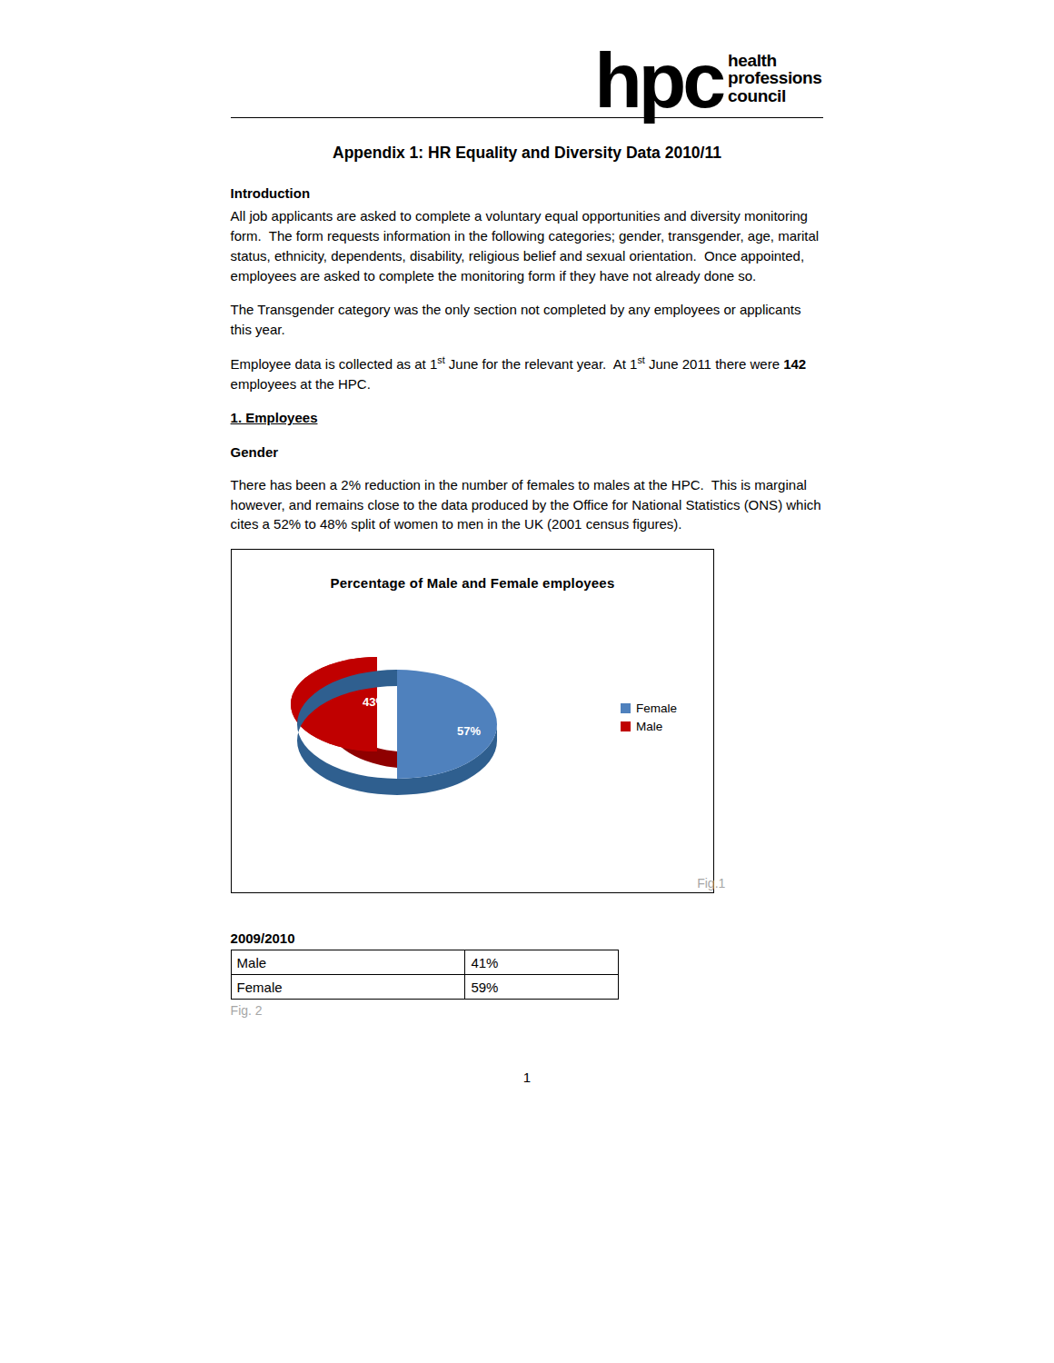hpc health
professions
council
Appendix 1: HR Equality and Diversity Data 2010/11
Introduction
All job applicants are asked to complete a voluntary equal opportunities and diversity monitoring form. The form requests information in the following categories; gender, transgender, age, marital status, ethnicity, dependents, disability, religious belief and sexual orientation. Once appointed, employees are asked to complete the monitoring form if they have not already done so.
The Transgender category was the only section not completed by any employees or applicants this year.
Employee data is collected as at 1st June for the relevant year. At 1st June 2011 there were 142 employees at the HPC.
1. Employees
Gender
There has been a 2% reduction in the number of females to males at the HPC. This is marginal however, and remains close to the data produced by the Office for National Statistics (ONS) which cites a 52% to 48% split of women to men in the UK (2001 census figures).
Percentage of Male and Female employees
43% 57%
Female
Male
Fig.1
2009/2010
| Male | 41% |
| Female | 59% |
Fig. 2
1